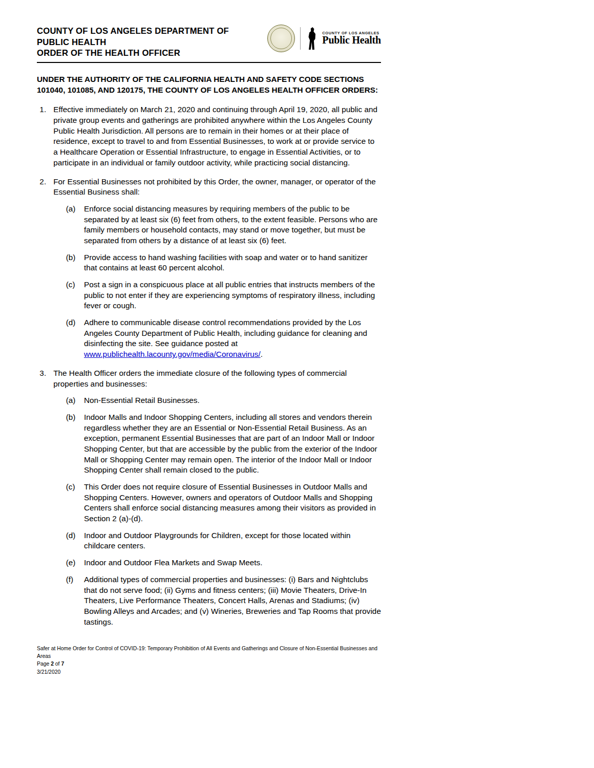COUNTY OF LOS ANGELES DEPARTMENT OF PUBLIC HEALTH
ORDER OF THE HEALTH OFFICER
County of Los Angeles
Public Health
UNDER THE AUTHORITY OF THE CALIFORNIA HEALTH AND SAFETY CODE SECTIONS 101040, 101085, AND 120175, THE COUNTY OF LOS ANGELES HEALTH OFFICER ORDERS:
Effective immediately on March 21, 2020 and continuing through April 19, 2020, all public and private group events and gatherings are prohibited anywhere within the Los Angeles County Public Health Jurisdiction. All persons are to remain in their homes or at their place of residence, except to travel to and from Essential Businesses, to work at or provide service to a Healthcare Operation or Essential Infrastructure, to engage in Essential Activities, or to participate in an individual or family outdoor activity, while practicing social distancing.
For Essential Businesses not prohibited by this Order, the owner, manager, or operator of the Essential Business shall:
Enforce social distancing measures by requiring members of the public to be separated by at least six (6) feet from others, to the extent feasible. Persons who are family members or household contacts, may stand or move together, but must be separated from others by a distance of at least six (6) feet.
Provide access to hand washing facilities with soap and water or to hand sanitizer that contains at least 60 percent alcohol.
Post a sign in a conspicuous place at all public entries that instructs members of the public to not enter if they are experiencing symptoms of respiratory illness, including fever or cough.
Adhere to communicable disease control recommendations provided by the Los Angeles County Department of Public Health, including guidance for cleaning and disinfecting the site. See guidance posted at www.publichealth.lacounty.gov/media/Coronavirus/.
The Health Officer orders the immediate closure of the following types of commercial properties and businesses:
Non-Essential Retail Businesses.
Indoor Malls and Indoor Shopping Centers, including all stores and vendors therein regardless whether they are an Essential or Non-Essential Retail Business. As an exception, permanent Essential Businesses that are part of an Indoor Mall or Indoor Shopping Center, but that are accessible by the public from the exterior of the Indoor Mall or Shopping Center may remain open. The interior of the Indoor Mall or Indoor Shopping Center shall remain closed to the public.
This Order does not require closure of Essential Businesses in Outdoor Malls and Shopping Centers. However, owners and operators of Outdoor Malls and Shopping Centers shall enforce social distancing measures among their visitors as provided in Section 2 (a)-(d).
Indoor and Outdoor Playgrounds for Children, except for those located within childcare centers.
Indoor and Outdoor Flea Markets and Swap Meets.
Additional types of commercial properties and businesses: (i) Bars and Nightclubs that do not serve food; (ii) Gyms and fitness centers; (iii) Movie Theaters, Drive-In Theaters, Live Performance Theaters, Concert Halls, Arenas and Stadiums; (iv) Bowling Alleys and Arcades; and (v) Wineries, Breweries and Tap Rooms that provide tastings.
Safer at Home Order for Control of COVID-19: Temporary Prohibition of All Events and Gatherings and Closure of Non-Essential Businesses and Areas
Page 2 of 7
3/21/2020